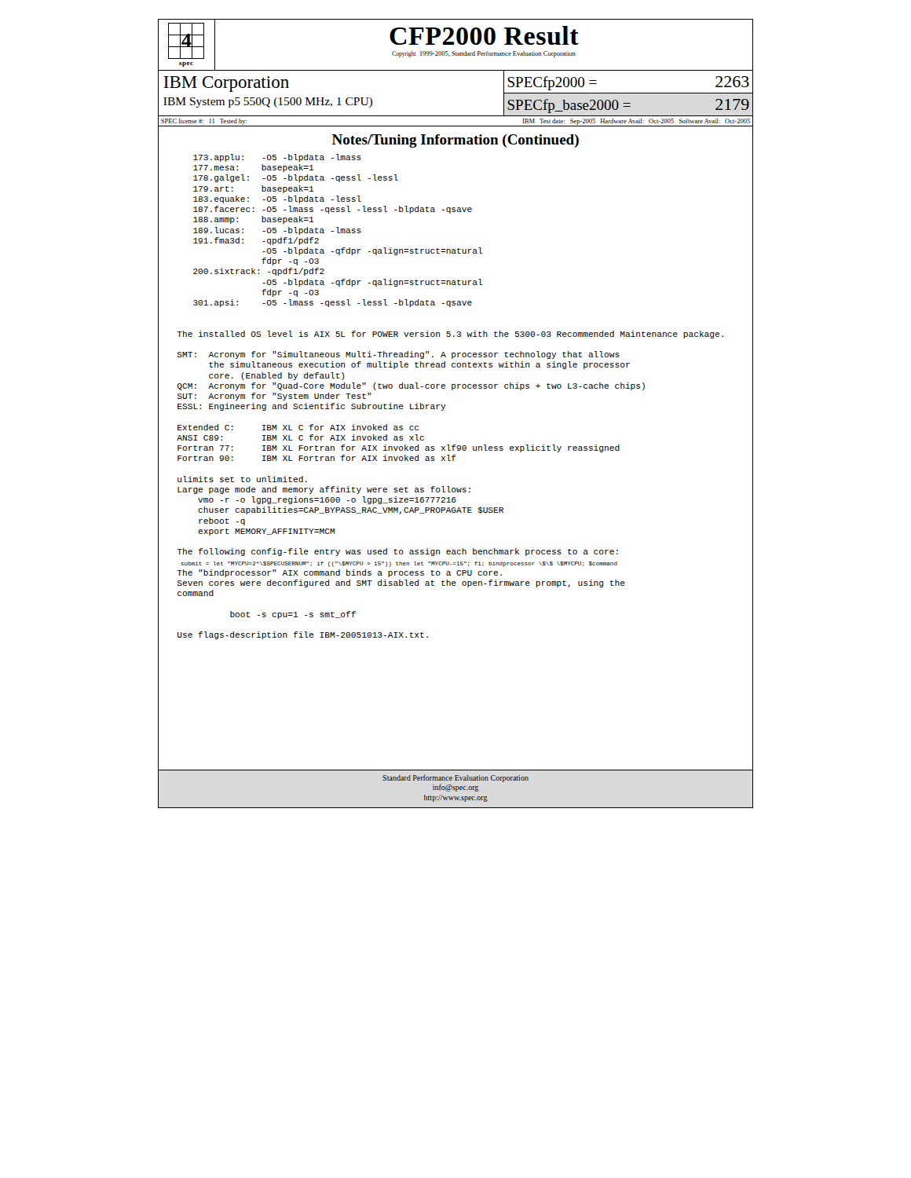4
spec
CFP2000 Result
Copyright 1999-2005, Standard Performance Evaluation Corporation
IBM Corporation
IBM System p5 550Q (1500 MHz, 1 CPU)
SPECfp2000 =
2263
SPECfp_base2000 =
2179
SPEC license #:
11
Tested by:
IBM
Test date:
Sep-2005
Hardware Avail:
Oct-2005
Software Avail:
Oct-2005
Notes/Tuning Information (Continued)
     173.applu:   -O5 -blpdata -lmass
     177.mesa:    basepeak=1
     178.galgel:  -O5 -blpdata -qessl -lessl
     179.art:     basepeak=1
     183.equake:  -O5 -blpdata -lessl
     187.facerec: -O5 -lmass -qessl -lessl -blpdata -qsave
     188.ammp:    basepeak=1
     189.lucas:   -O5 -blpdata -lmass
     191.fma3d:   -qpdf1/pdf2
                  -O5 -blpdata -qfdpr -qalign=struct=natural
                  fdpr -q -O3
     200.sixtrack: -qpdf1/pdf2
                  -O5 -blpdata -qfdpr -qalign=struct=natural
                  fdpr -q -O3
     301.apsi:    -O5 -lmass -qessl -lessl -blpdata -qsave


  The installed OS level is AIX 5L for POWER version 5.3 with the 5300-03 Recommended Maintenance package.

  SMT:  Acronym for "Simultaneous Multi-Threading". A processor technology that allows
        the simultaneous execution of multiple thread contexts within a single processor
        core. (Enabled by default)
  QCM:  Acronym for "Quad-Core Module" (two dual-core processor chips + two L3-cache chips)
  SUT:  Acronym for "System Under Test"
  ESSL: Engineering and Scientific Subroutine Library

  Extended C:     IBM XL C for AIX invoked as cc
  ANSI C89:       IBM XL C for AIX invoked as xlc
  Fortran 77:     IBM XL Fortran for AIX invoked as xlf90 unless explicitly reassigned
  Fortran 90:     IBM XL Fortran for AIX invoked as xlf

  ulimits set to unlimited.
  Large page mode and memory affinity were set as follows:
      vmo -r -o lgpg_regions=1600 -o lgpg_size=16777216
      chuser capabilities=CAP_BYPASS_RAC_VMM,CAP_PROPAGATE $USER
      reboot -q
      export MEMORY_AFFINITY=MCM

  The following config-file entry was used to assign each benchmark process to a core:
    submit = let "MYCPU=2*\$SPECUSERNUM"; if (("\$MYCPU > 15")) then let "MYCPU-=15"; fi; bindprocessor \$\$ \$MYCPU; $command
  The "bindprocessor" AIX command binds a process to a CPU core.
  Seven cores were deconfigured and SMT disabled at the open-firmware prompt, using the
  command

            boot -s cpu=1 -s smt_off

  Use flags-description file IBM-20051013-AIX.txt.
Standard Performance Evaluation Corporation
info@spec.org
http://www.spec.org